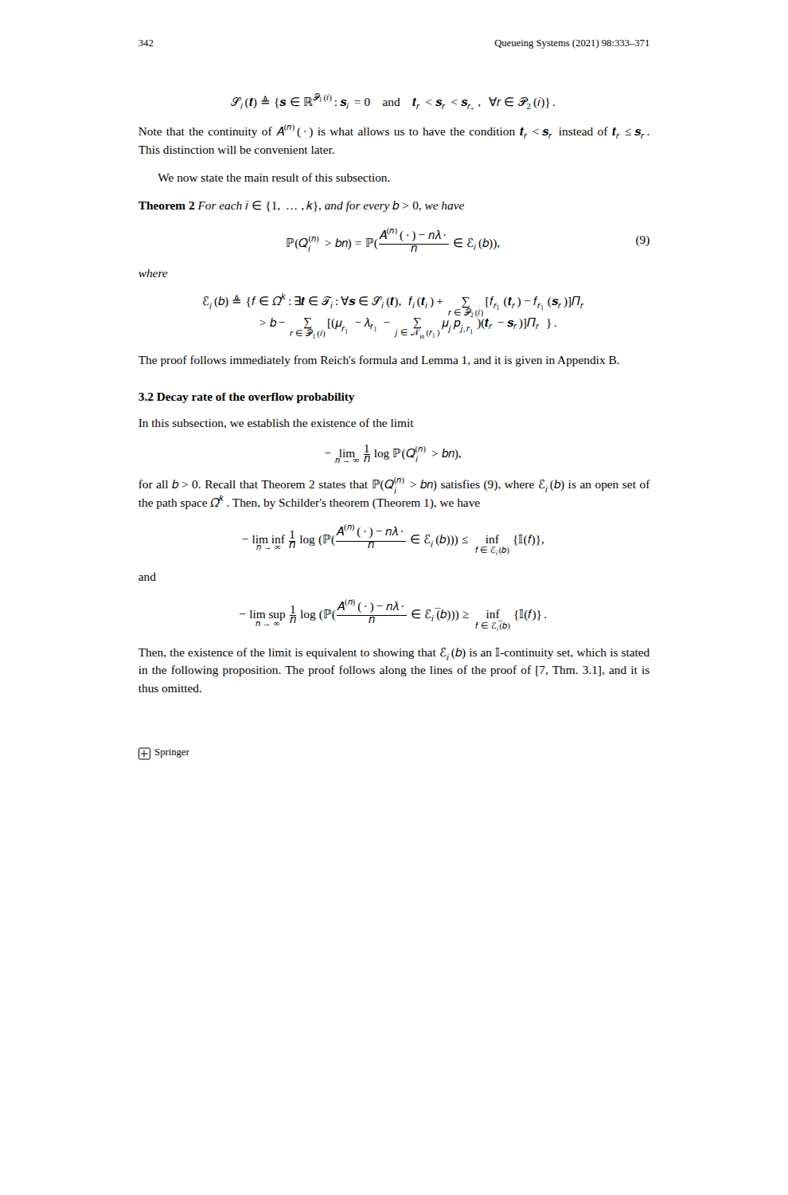342 Queueing Systems (2021) 98:333–371
𝒮i (𝒕) ≜ { 𝒔∈ ℝ𝒫1(i) : 𝒔i=0 and 𝒕r< 𝒔r< 𝒔r+ , ∀r∈ 𝒫2(i) } .
Note that the continuity of A(n)(·) is what allows us to have the condition 𝒕r<𝒔r instead of 𝒕r≤𝒔r. This distinction will be convenient later.
We now state the main result of this subsection.
Theorem 2 For each i∈{1,…,k}, and for every b>0, we have
ℙ ( Qi(n) >bn ) = ℙ ( A(n)(·) −nλ· n ∈ ℰi(b) ) , (9)
where
ℰi(b) ≜ { f∈Ωk : ∃𝒕∈𝒯i : ∀𝒔∈𝒮i(𝒕) , fi(𝒕i) + ∑ r∈𝒫2(i) [ fr1(𝒕r) − fr1(𝒔r) ] Πr > b − ∑ r∈𝒫1(i) [ ( μr1 − λr1 − ∑ j∈𝒩in(r1) μj pj,r1 ) ( 𝒕r−𝒔r ) ] Πr } .
The proof follows immediately from Reich's formula and Lemma 1, and it is given in Appendix B.
3.2 Decay rate of the overflow probability
In this subsection, we establish the existence of the limit
− lim n→∞ 1n log ℙ ( Qi(n) >bn ) ,
for all b>0. Recall that Theorem 2 states that ℙ(Qi(n)>bn) satisfies (9), where ℰi(b) is an open set of the path space Ωk. Then, by Schilder's theorem (Theorem 1), we have
− lim inf n→∞ 1n log ( ℙ ( A(n)(·) −nλ· n ∈ ℰi(b) ) ) ≤ inf f∈ℰi(b) { 𝕀(f) } ,
and
− lim sup n→∞ 1n log ( ℙ ( A(n)(·) −nλ· n ∈ ℰi(b) ¯ ) ) ≥ inf f∈ ℰi(b) ¯ { 𝕀(f) } .
Then, the existence of the limit is equivalent to showing that ℰi(b) is an 𝕀-continuity set, which is stated in the following proposition. The proof follows along the lines of the proof of [7, Thm. 3.1], and it is thus omitted.
Springer